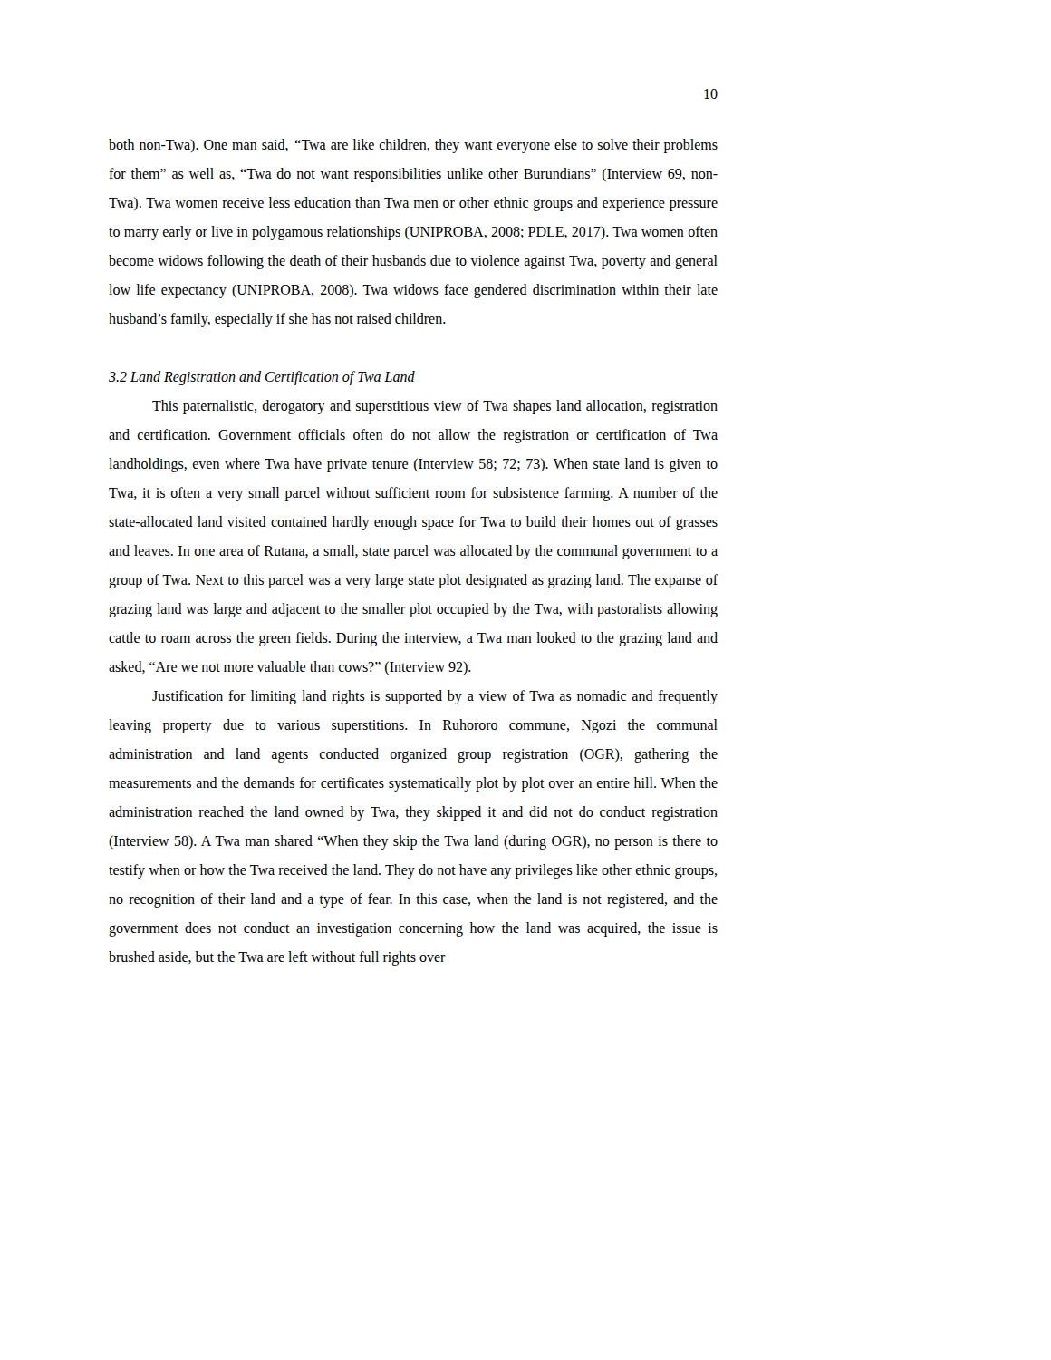10
both non-Twa). One man said, “Twa are like children, they want everyone else to solve their problems for them” as well as, “Twa do not want responsibilities unlike other Burundians” (Interview 69, non-Twa). Twa women receive less education than Twa men or other ethnic groups and experience pressure to marry early or live in polygamous relationships (UNIPROBA, 2008; PDLE, 2017). Twa women often become widows following the death of their husbands due to violence against Twa, poverty and general low life expectancy (UNIPROBA, 2008). Twa widows face gendered discrimination within their late husband’s family, especially if she has not raised children.
3.2 Land Registration and Certification of Twa Land
This paternalistic, derogatory and superstitious view of Twa shapes land allocation, registration and certification. Government officials often do not allow the registration or certification of Twa landholdings, even where Twa have private tenure (Interview 58; 72; 73). When state land is given to Twa, it is often a very small parcel without sufficient room for subsistence farming. A number of the state-allocated land visited contained hardly enough space for Twa to build their homes out of grasses and leaves. In one area of Rutana, a small, state parcel was allocated by the communal government to a group of Twa. Next to this parcel was a very large state plot designated as grazing land. The expanse of grazing land was large and adjacent to the smaller plot occupied by the Twa, with pastoralists allowing cattle to roam across the green fields. During the interview, a Twa man looked to the grazing land and asked, “Are we not more valuable than cows?” (Interview 92).
Justification for limiting land rights is supported by a view of Twa as nomadic and frequently leaving property due to various superstitions. In Ruhororo commune, Ngozi the communal administration and land agents conducted organized group registration (OGR), gathering the measurements and the demands for certificates systematically plot by plot over an entire hill. When the administration reached the land owned by Twa, they skipped it and did not do conduct registration (Interview 58). A Twa man shared “When they skip the Twa land (during OGR), no person is there to testify when or how the Twa received the land. They do not have any privileges like other ethnic groups, no recognition of their land and a type of fear. In this case, when the land is not registered, and the government does not conduct an investigation concerning how the land was acquired, the issue is brushed aside, but the Twa are left without full rights over